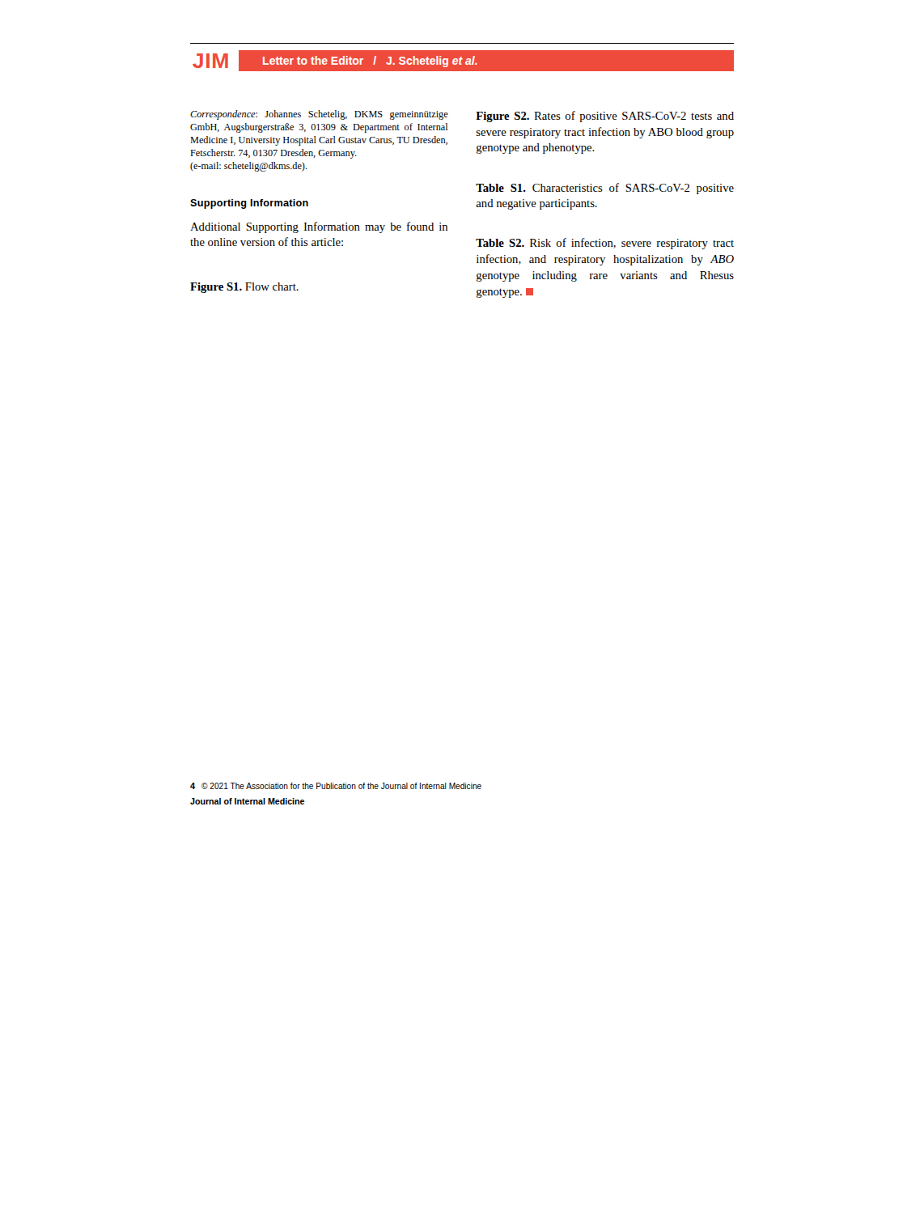JIM
Letter to the Editor / J. Schetelig et al.
Correspondence: Johannes Schetelig, DKMS gemeinnützige GmbH, Augsburgerstraße 3, 01309 & Department of Internal Medicine I, University Hospital Carl Gustav Carus, TU Dresden, Fetscherstr. 74, 01307 Dresden, Germany.
(e-mail: schetelig@dkms.de).
Supporting Information
Additional Supporting Information may be found in the online version of this article:
Figure S1. Flow chart.
Figure S2. Rates of positive SARS-CoV-2 tests and severe respiratory tract infection by ABO blood group genotype and phenotype.
Table S1. Characteristics of SARS-CoV-2 positive and negative participants.
Table S2. Risk of infection, severe respiratory tract infection, and respiratory hospitalization by ABO genotype including rare variants and Rhesus genotype.
4 © 2021 The Association for the Publication of the Journal of Internal Medicine
Journal of Internal Medicine